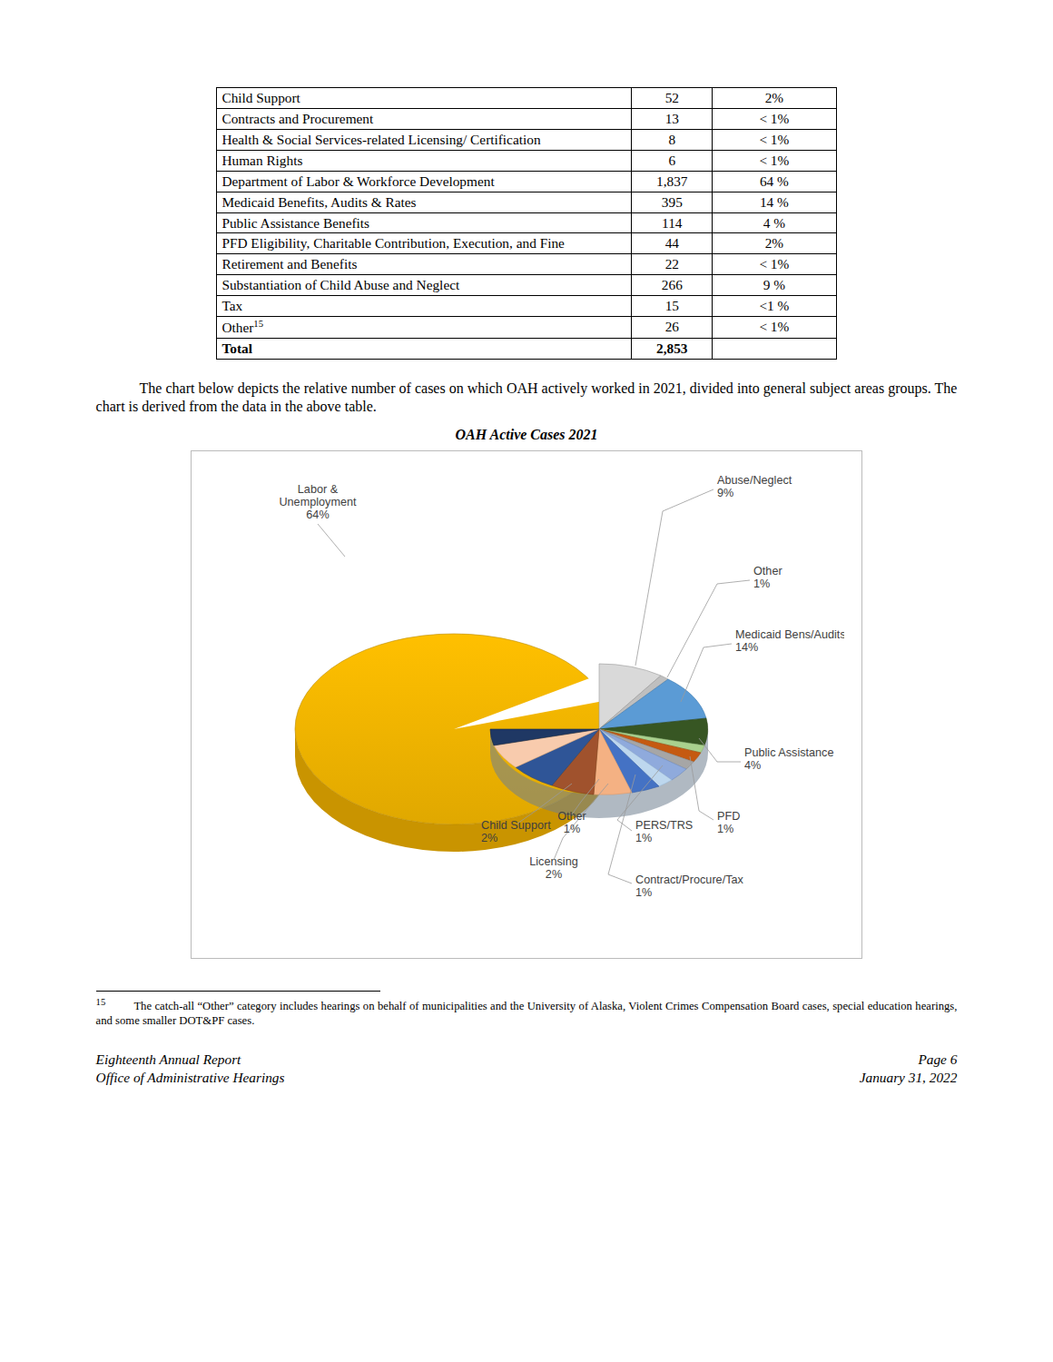| Child Support | 52 | 2% |
| Contracts and Procurement | 13 | < 1% |
| Health & Social Services-related Licensing/ Certification | 8 | < 1% |
| Human Rights | 6 | < 1% |
| Department of Labor & Workforce Development | 1,837 | 64 % |
| Medicaid Benefits, Audits & Rates | 395 | 14 % |
| Public Assistance Benefits | 114 | 4 % |
| PFD Eligibility, Charitable Contribution, Execution, and Fine | 44 | 2% |
| Retirement and Benefits | 22 | < 1% |
| Substantiation of Child Abuse and Neglect | 266 | 9 % |
| Tax | 15 | <1 % |
| Other 15 | 26 | < 1% |
| Total | 2,853 | |
The chart below depicts the relative number of cases on which OAH actively worked in 2021, divided into general subject areas groups. The chart is derived from the data in the above table.
OAH Active Cases 2021
Labor & Unemployment 64% Abuse/Neglect 9% Other 1% Medicaid Bens/Audits 14% Public Assistance 4% PFD 1% PERS/TRS 1% Contract/Procure/Tax 1% Licensing 2% Other 1% Child Support 2%
15 The catch-all “Other” category includes hearings on behalf of municipalities and the University of Alaska, Violent Crimes Compensation Board cases, special education hearings, and some smaller DOT&PF cases.
Eighteenth Annual Report
Office of Administrative Hearings
Page 6
January 31, 2022